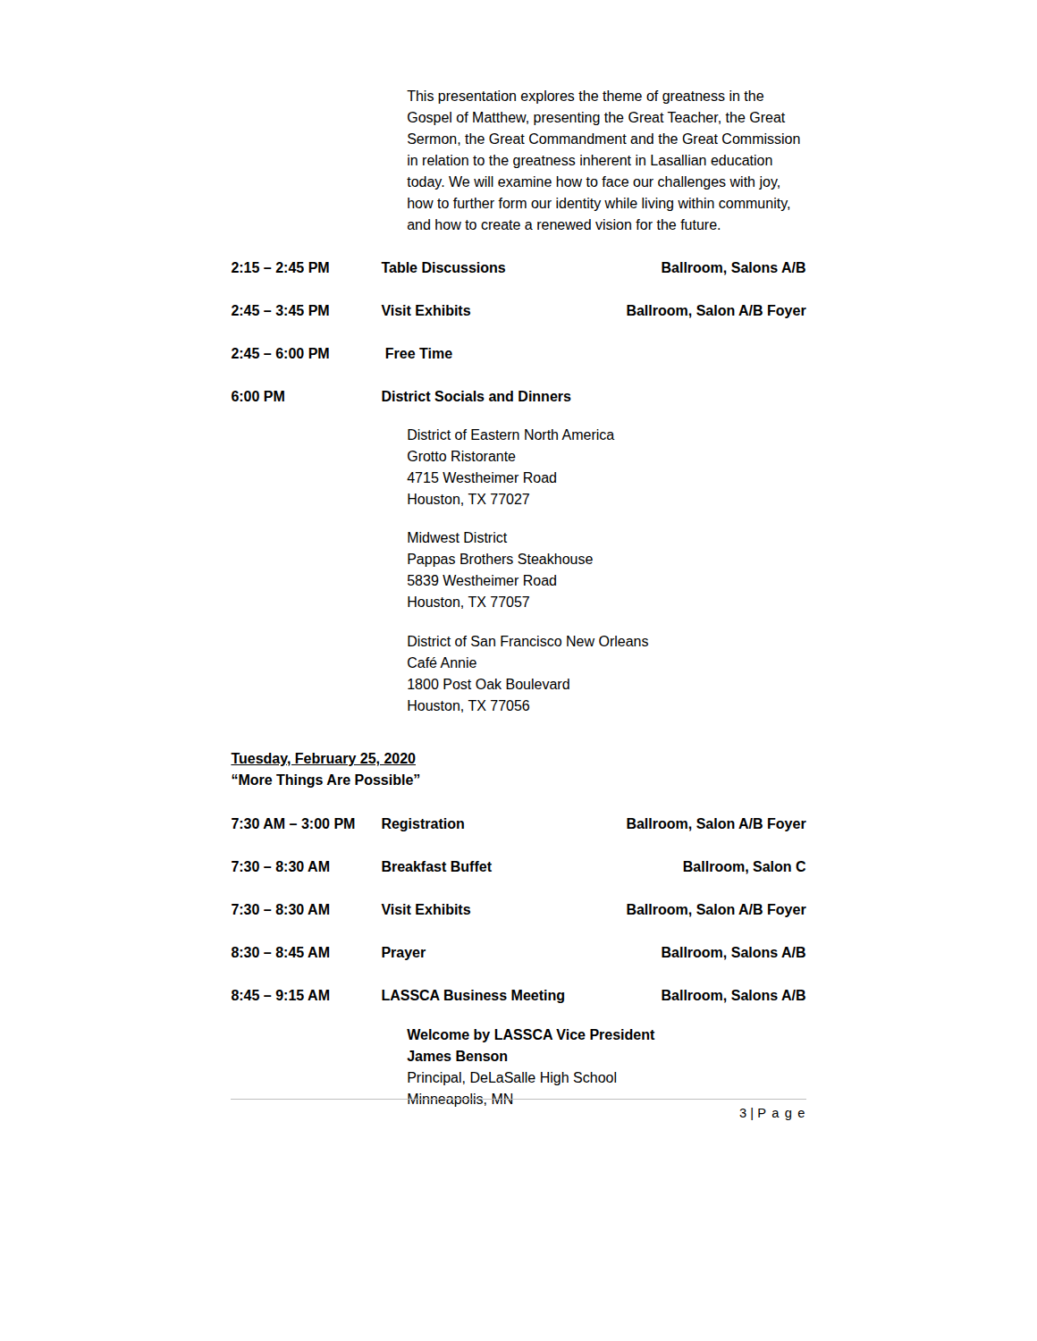This presentation explores the theme of greatness in the Gospel of Matthew, presenting the Great Teacher, the Great Sermon, the Great Commandment and the Great Commission in relation to the greatness inherent in Lasallian education today. We will examine how to face our challenges with joy, how to further form our identity while living within community, and how to create a renewed vision for the future.
2:15 – 2:45 PM
Table Discussions
Ballroom, Salons A/B
2:45 – 3:45 PM
Visit Exhibits
Ballroom, Salon A/B Foyer
2:45 – 6:00 PM
Free Time
6:00 PM
District Socials and Dinners
District of Eastern North America
Grotto Ristorante
4715 Westheimer Road
Houston, TX 77027
Midwest District
Pappas Brothers Steakhouse
5839 Westheimer Road
Houston, TX 77057
District of San Francisco New Orleans
Café Annie
1800 Post Oak Boulevard
Houston, TX 77056
Tuesday, February 25, 2020
“More Things Are Possible”
7:30 AM – 3:00 PM
Registration
Ballroom, Salon A/B Foyer
7:30 – 8:30 AM
Breakfast Buffet
Ballroom, Salon C
7:30 – 8:30 AM
Visit Exhibits
Ballroom, Salon A/B Foyer
8:30 – 8:45 AM
Prayer
Ballroom, Salons A/B
8:45 – 9:15 AM
LASSCA Business Meeting
Ballroom, Salons A/B
Welcome by LASSCA Vice President
James Benson
Principal, DeLaSalle High School
Minneapolis, MN
3 | P a g e